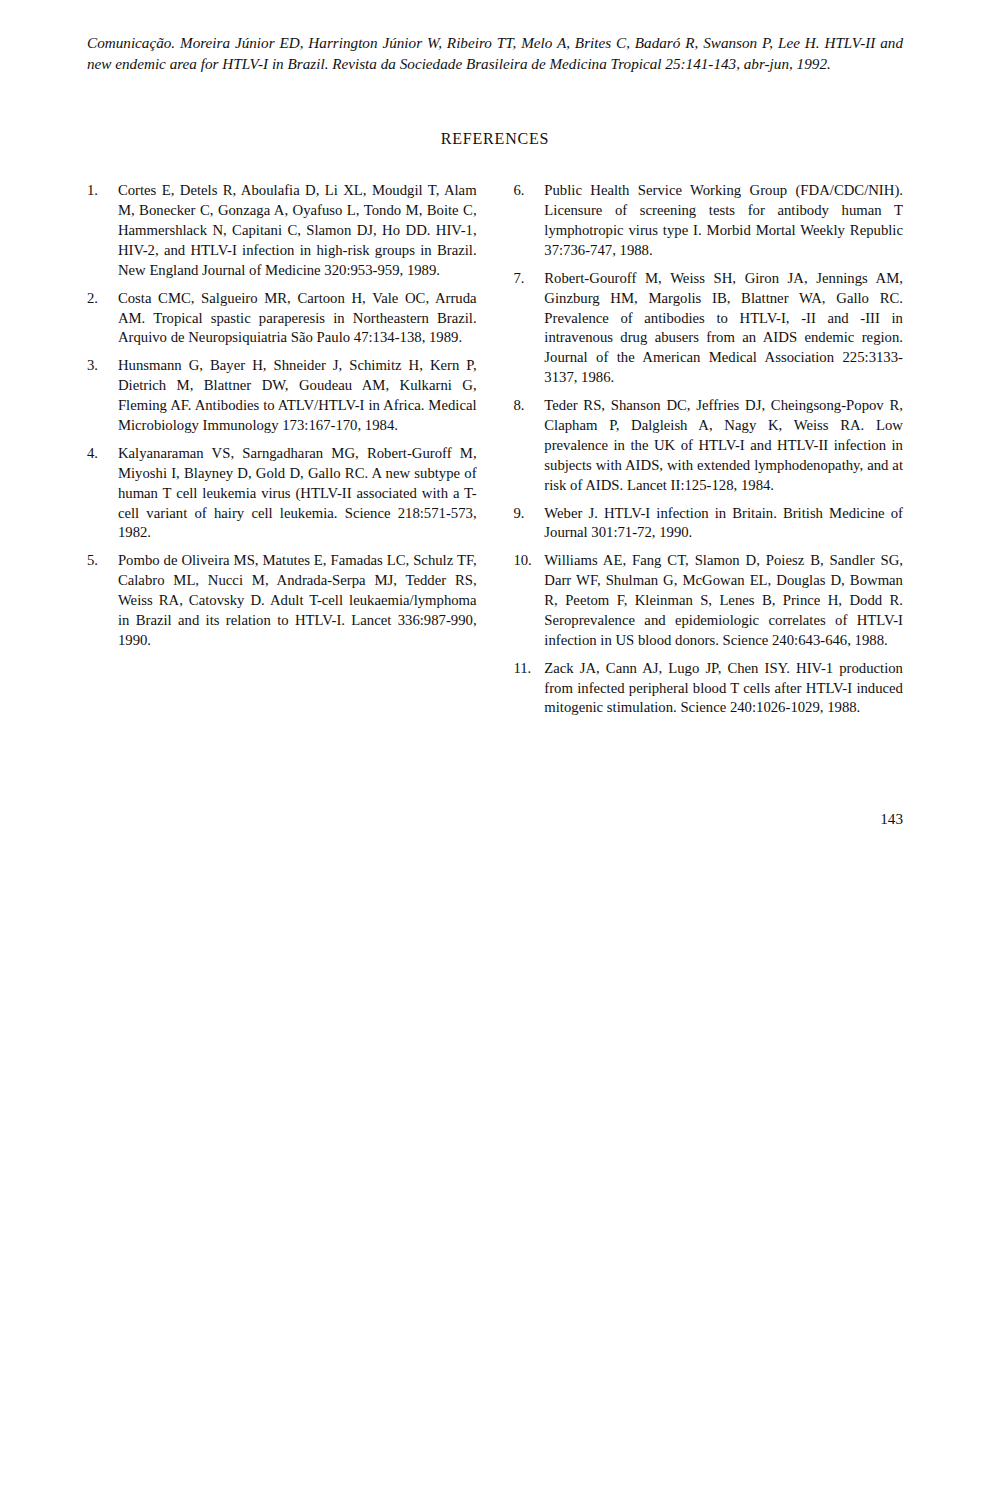Comunicação. Moreira Júnior ED, Harrington Júnior W, Ribeiro TT, Melo A, Brites C, Badaró R, Swanson P, Lee H. HTLV-II and new endemic area for HTLV-I in Brazil. Revista da Sociedade Brasileira de Medicina Tropical 25:141-143, abr-jun, 1992.
REFERENCES
Cortes E, Detels R, Aboulafia D, Li XL, Moudgil T, Alam M, Bonecker C, Gonzaga A, Oyafuso L, Tondo M, Boite C, Hammershlack N, Capitani C, Slamon DJ, Ho DD. HIV-1, HIV-2, and HTLV-I infection in high-risk groups in Brazil. New England Journal of Medicine 320:953-959, 1989.
Costa CMC, Salgueiro MR, Cartoon H, Vale OC, Arruda AM. Tropical spastic paraperesis in Northeastern Brazil. Arquivo de Neuropsiquiatria São Paulo 47:134-138, 1989.
Hunsmann G, Bayer H, Shneider J, Schimitz H, Kern P, Dietrich M, Blattner DW, Goudeau AM, Kulkarni G, Fleming AF. Antibodies to ATLV/HTLV-I in Africa. Medical Microbiology Immunology 173:167-170, 1984.
Kalyanaraman VS, Sarngadharan MG, Robert-Guroff M, Miyoshi I, Blayney D, Gold D, Gallo RC. A new subtype of human T cell leukemia virus (HTLV-II associated with a T-cell variant of hairy cell leukemia. Science 218:571-573, 1982.
Pombo de Oliveira MS, Matutes E, Famadas LC, Schulz TF, Calabro ML, Nucci M, Andrada-Serpa MJ, Tedder RS, Weiss RA, Catovsky D. Adult T-cell leukaemia/lymphoma in Brazil and its relation to HTLV-I. Lancet 336:987-990, 1990.
Public Health Service Working Group (FDA/CDC/NIH). Licensure of screening tests for antibody human T lymphotropic virus type I. Morbid Mortal Weekly Republic 37:736-747, 1988.
Robert-Gouroff M, Weiss SH, Giron JA, Jennings AM, Ginzburg HM, Margolis IB, Blattner WA, Gallo RC. Prevalence of antibodies to HTLV-I, -II and -III in intravenous drug abusers from an AIDS endemic region. Journal of the American Medical Association 225:3133-3137, 1986.
Teder RS, Shanson DC, Jeffries DJ, Cheingsong-Popov R, Clapham P, Dalgleish A, Nagy K, Weiss RA. Low prevalence in the UK of HTLV-I and HTLV-II infection in subjects with AIDS, with extended lymphodenopathy, and at risk of AIDS. Lancet II:125-128, 1984.
Weber J. HTLV-I infection in Britain. British Medicine of Journal 301:71-72, 1990.
Williams AE, Fang CT, Slamon D, Poiesz B, Sandler SG, Darr WF, Shulman G, McGowan EL, Douglas D, Bowman R, Peetom F, Kleinman S, Lenes B, Prince H, Dodd R. Seroprevalence and epidemiologic correlates of HTLV-I infection in US blood donors. Science 240:643-646, 1988.
Zack JA, Cann AJ, Lugo JP, Chen ISY. HIV-1 production from infected peripheral blood T cells after HTLV-I induced mitogenic stimulation. Science 240:1026-1029, 1988.
143